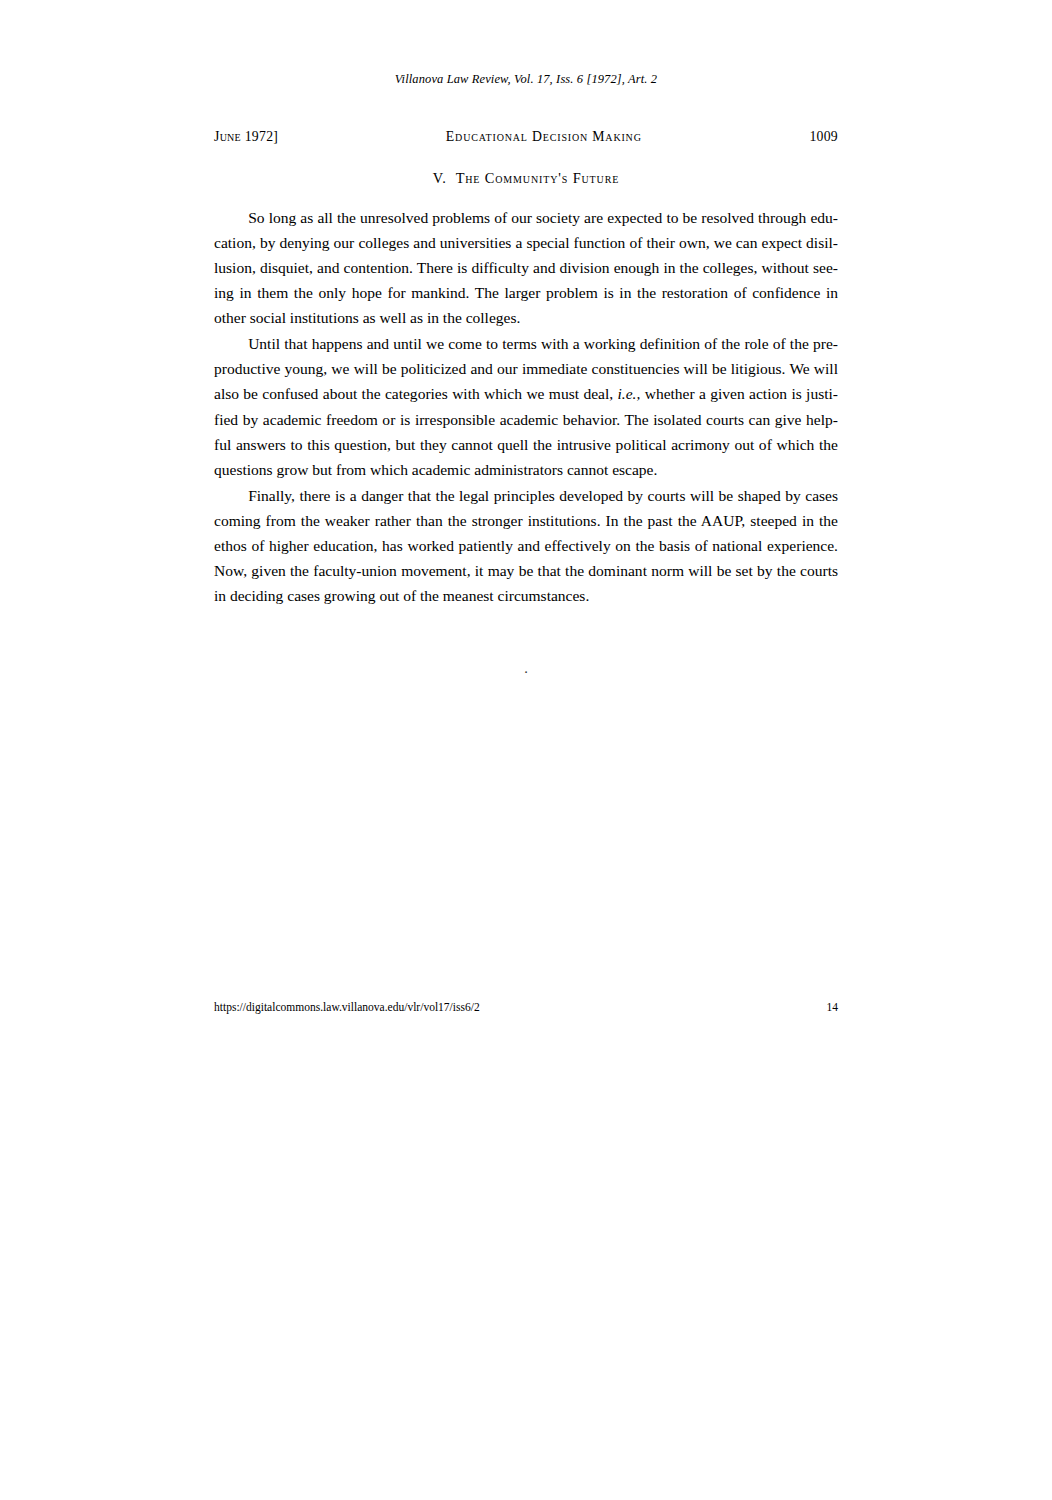Villanova Law Review, Vol. 17, Iss. 6 [1972], Art. 2
June 1972] Educational Decision Making 1009
V. The Community's Future
So long as all the unresolved problems of our society are expected to be resolved through education, by denying our colleges and universities a special function of their own, we can expect disillusion, disquiet, and contention. There is difficulty and division enough in the colleges, without seeing in them the only hope for mankind. The larger problem is in the restoration of confidence in other social institutions as well as in the colleges.
Until that happens and until we come to terms with a working definition of the role of the pre-productive young, we will be politicized and our immediate constituencies will be litigious. We will also be confused about the categories with which we must deal, i.e., whether a given action is justified by academic freedom or is irresponsible academic behavior. The isolated courts can give helpful answers to this question, but they cannot quell the intrusive political acrimony out of which the questions grow but from which academic administrators cannot escape.
Finally, there is a danger that the legal principles developed by courts will be shaped by cases coming from the weaker rather than the stronger institutions. In the past the AAUP, steeped in the ethos of higher education, has worked patiently and effectively on the basis of national experience. Now, given the faculty-union movement, it may be that the dominant norm will be set by the courts in deciding cases growing out of the meanest circumstances.
.
https://digitalcommons.law.villanova.edu/vlr/vol17/iss6/2 14